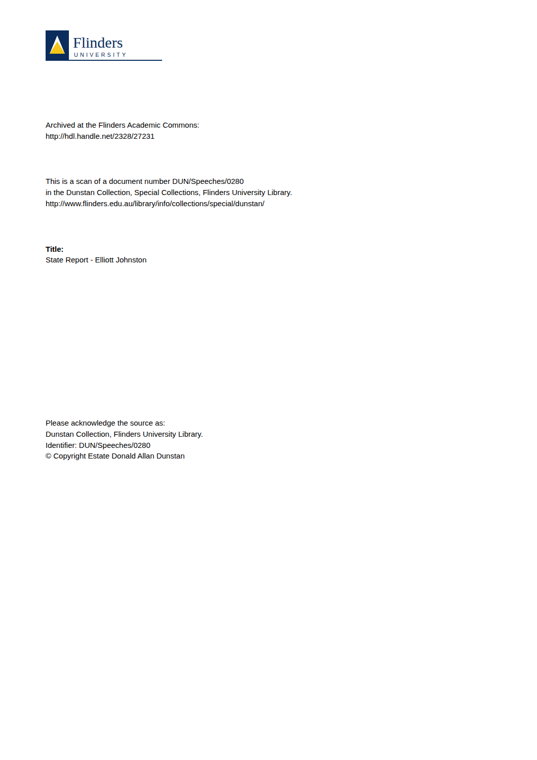Flinders UNIVERSITY
Archived at the Flinders Academic Commons:
http://hdl.handle.net/2328/27231
This is a scan of a document number DUN/Speeches/0280
in the Dunstan Collection, Special Collections, Flinders University Library.
http://www.flinders.edu.au/library/info/collections/special/dunstan/
Title:
State Report - Elliott Johnston
Please acknowledge the source as:
Dunstan Collection, Flinders University Library.
Identifier: DUN/Speeches/0280
© Copyright Estate Donald Allan Dunstan